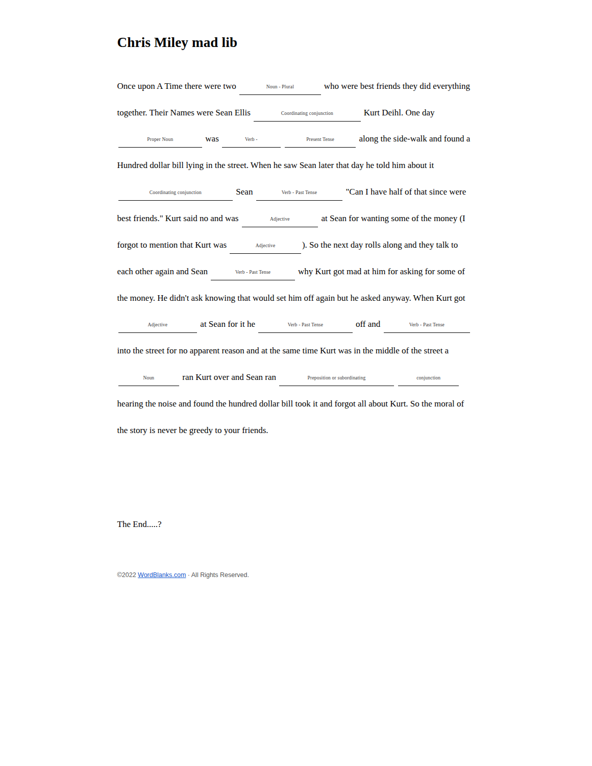Chris Miley mad lib
Once upon A Time there were two Noun - Plural who were best friends they did everything together. Their Names were Sean Ellis Coordinating conjunction Kurt Deihl. One day Proper Noun was Verb - Present Tense along the side-walk and found a Hundred dollar bill lying in the street. When he saw Sean later that day he told him about it Coordinating conjunction Sean Verb - Past Tense "Can I have half of that since were best friends." Kurt said no and was Adjective at Sean for wanting some of the money (I forgot to mention that Kurt was Adjective). So the next day rolls along and they talk to each other again and Sean Verb - Past Tense why Kurt got mad at him for asking for some of the money. He didn't ask knowing that would set him off again but he asked anyway. When Kurt got Adjective at Sean for it he Verb - Past Tense off and Verb - Past Tense into the street for no apparent reason and at the same time Kurt was in the middle of the street a Noun ran Kurt over and Sean ran Preposition or subordinating conjunction hearing the noise and found the hundred dollar bill took it and forgot all about Kurt. So the moral of the story is never be greedy to your friends.
The End.....?
©2022 WordBlanks.com · All Rights Reserved.